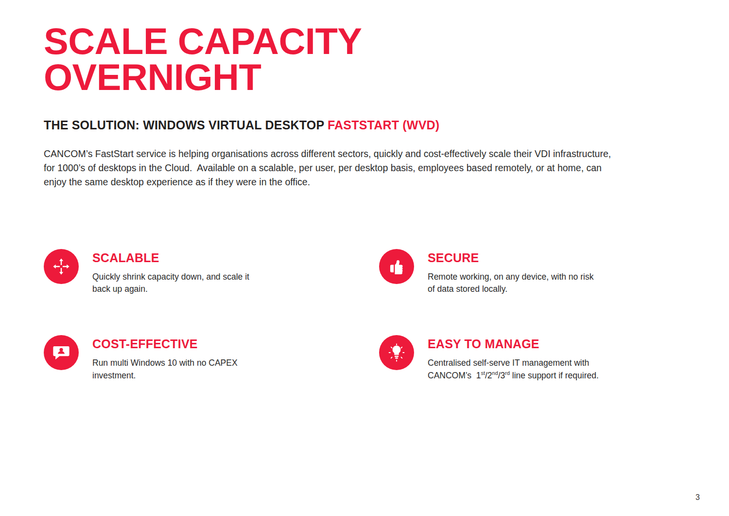Scale Capacity
Overnight
The Solution: Windows Virtual Desktop FastStart (WVD)
CANCOM’s FastStart service is helping organisations across different sectors, quickly and cost-effectively scale their VDI infrastructure, for 1000’s of desktops in the Cloud. Available on a scalable, per user, per desktop basis, employees based remotely, or at home, can enjoy the same desktop experience as if they were in the office.
Scalable
Quickly shrink capacity down, and scale it back up again.
Secure
Remote working, on any device, with no risk of data stored locally.
Cost-Effective
Run multi Windows 10 with no CAPEX investment.
Easy to Manage
Centralised self-serve IT management with CANCOM’s 1st/2nd/3rd line support if required.
3